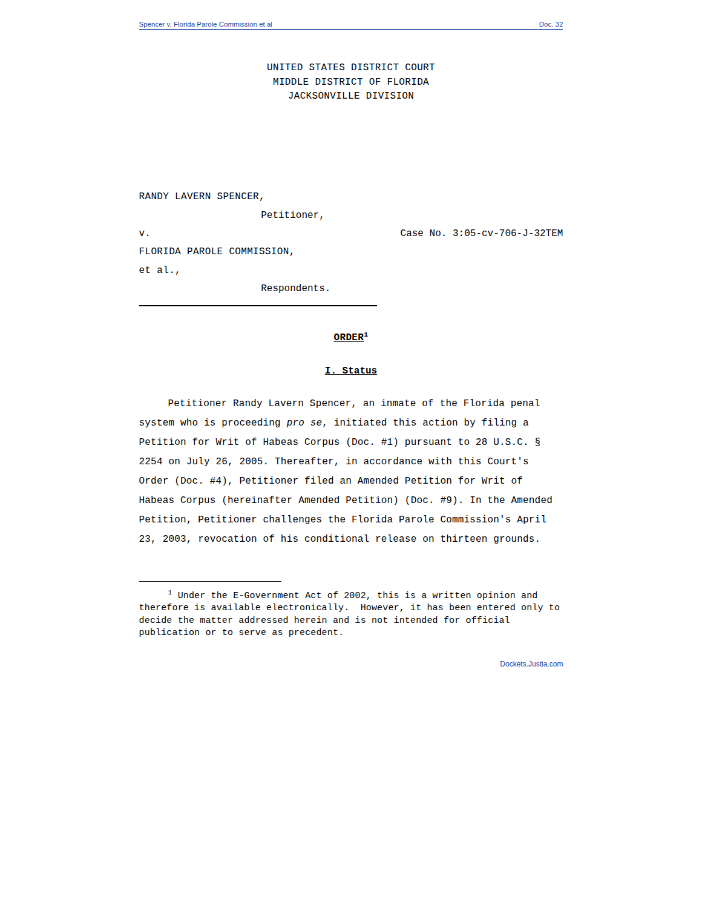Spencer v. Florida Parole Commission et al Doc. 32
UNITED STATES DISTRICT COURT
MIDDLE DISTRICT OF FLORIDA
JACKSONVILLE DIVISION
RANDY LAVERN SPENCER,
Petitioner,
v. Case No. 3:05-cv-706-J-32TEM
FLORIDA PAROLE COMMISSION,
et al.,
Respondents.
ORDER1
I. Status
Petitioner Randy Lavern Spencer, an inmate of the Florida penal system who is proceeding pro se, initiated this action by filing a Petition for Writ of Habeas Corpus (Doc. #1) pursuant to 28 U.S.C. § 2254 on July 26, 2005. Thereafter, in accordance with this Court's Order (Doc. #4), Petitioner filed an Amended Petition for Writ of Habeas Corpus (hereinafter Amended Petition) (Doc. #9). In the Amended Petition, Petitioner challenges the Florida Parole Commission's April 23, 2003, revocation of his conditional release on thirteen grounds.
1 Under the E-Government Act of 2002, this is a written opinion and therefore is available electronically. However, it has been entered only to decide the matter addressed herein and is not intended for official publication or to serve as precedent.
Dockets.Justia.com